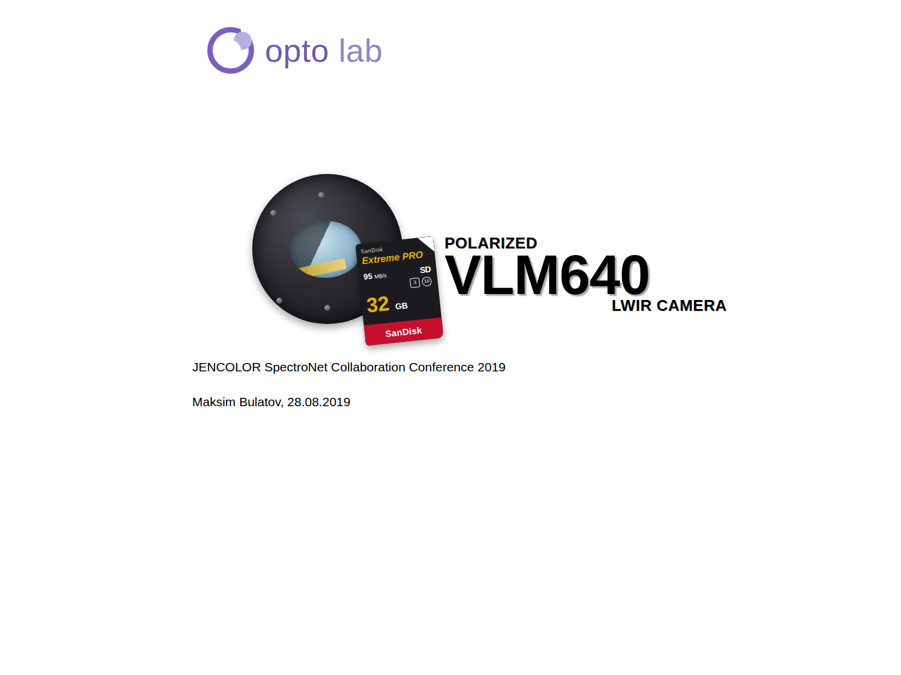opto lab
SanDisk
Extreme PRO
95 MB/s
SD
3
10
32 GB
SanDisk
POLARIZED
VLM640
LWIR CAMERA
JENCOLOR SpectroNet Collaboration Conference 2019
Maksim Bulatov, 28.08.2019